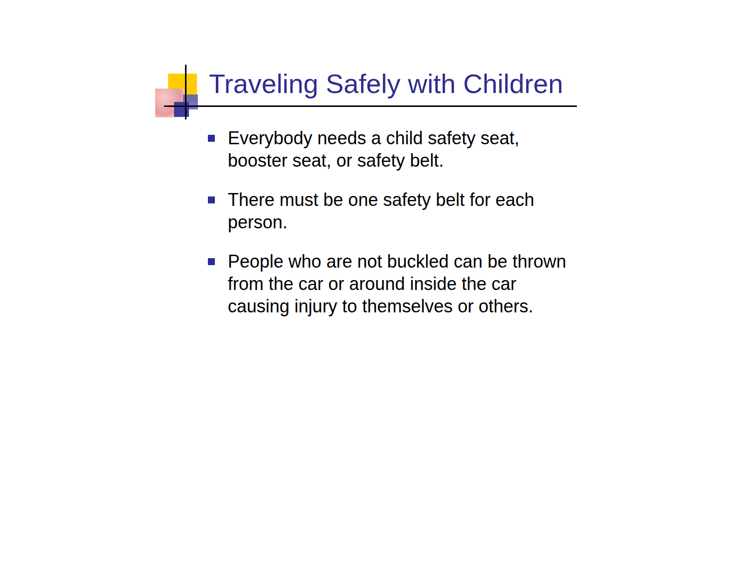Traveling Safely with Children
Everybody needs a child safety seat, booster seat, or safety belt.
There must be one safety belt for each person.
People who are not buckled can be thrown from the car or around inside the car causing injury to themselves or others.